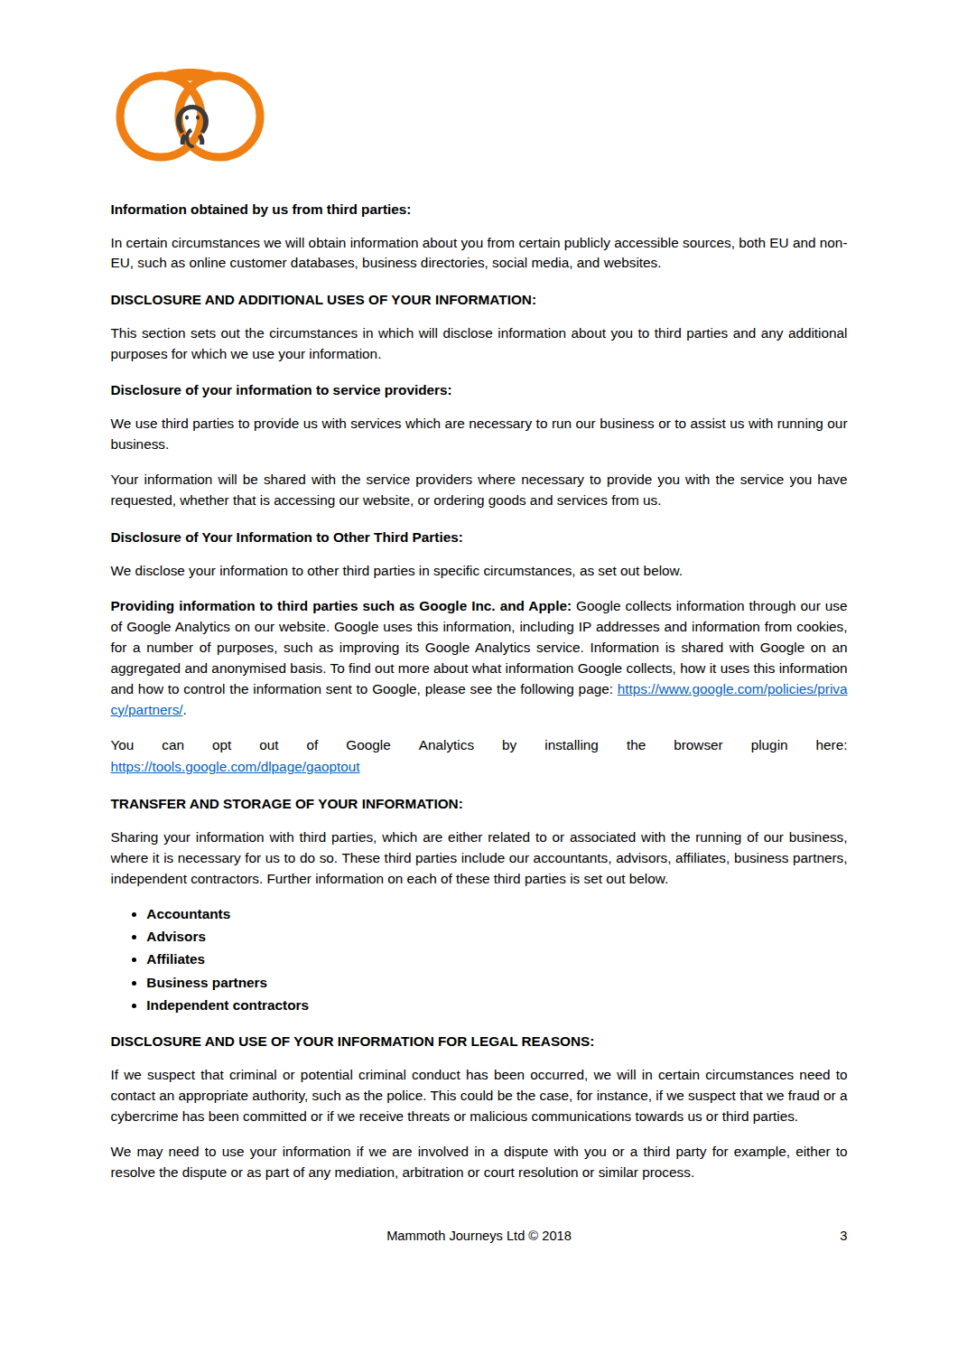Information obtained by us from third parties:
In certain circumstances we will obtain information about you from certain publicly accessible sources, both EU and non-EU, such as online customer databases, business directories, social media, and websites.
DISCLOSURE AND ADDITIONAL USES OF YOUR INFORMATION:
This section sets out the circumstances in which will disclose information about you to third parties and any additional purposes for which we use your information.
Disclosure of your information to service providers:
We use third parties to provide us with services which are necessary to run our business or to assist us with running our business.
Your information will be shared with the service providers where necessary to provide you with the service you have requested, whether that is accessing our website, or ordering goods and services from us.
Disclosure of Your Information to Other Third Parties:
We disclose your information to other third parties in specific circumstances, as set out below.
Providing information to third parties such as Google Inc. and Apple: Google collects information through our use of Google Analytics on our website. Google uses this information, including IP addresses and information from cookies, for a number of purposes, such as improving its Google Analytics service. Information is shared with Google on an aggregated and anonymised basis. To find out more about what information Google collects, how it uses this information and how to control the information sent to Google, please see the following page: https://www.google.com/policies/privacy/partners/.
You can opt out of Google Analytics by installing the browser plugin here:
https://tools.google.com/dlpage/gaoptout
TRANSFER AND STORAGE OF YOUR INFORMATION:
Sharing your information with third parties, which are either related to or associated with the running of our business, where it is necessary for us to do so. These third parties include our accountants, advisors, affiliates, business partners, independent contractors. Further information on each of these third parties is set out below.
Accountants
Advisors
Affiliates
Business partners
Independent contractors
DISCLOSURE AND USE OF YOUR INFORMATION FOR LEGAL REASONS:
If we suspect that criminal or potential criminal conduct has been occurred, we will in certain circumstances need to contact an appropriate authority, such as the police. This could be the case, for instance, if we suspect that we fraud or a cybercrime has been committed or if we receive threats or malicious communications towards us or third parties.
We may need to use your information if we are involved in a dispute with you or a third party for example, either to resolve the dispute or as part of any mediation, arbitration or court resolution or similar process.
Mammoth Journeys Ltd © 2018 3